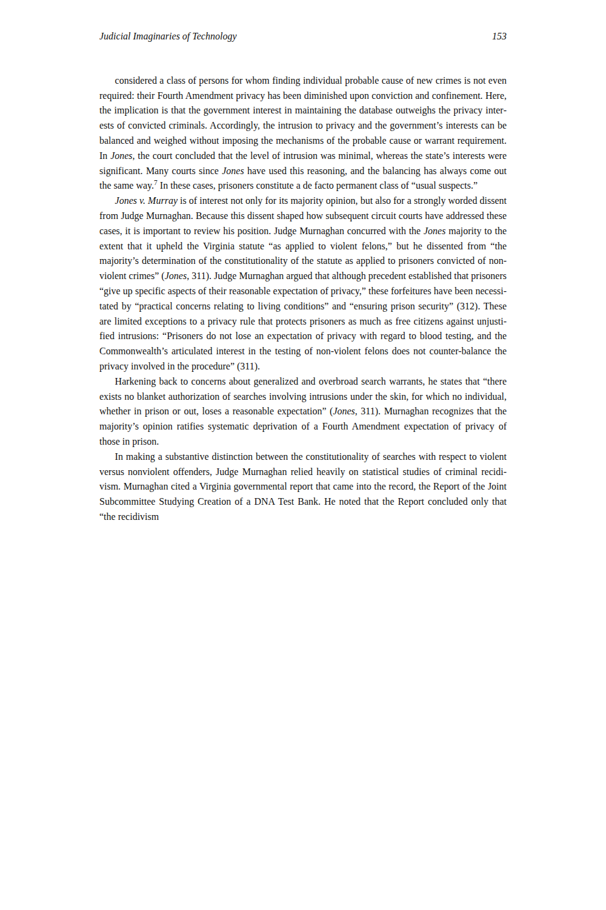Judicial Imaginaries of Technology 153
considered a class of persons for whom finding individual probable cause of new crimes is not even required: their Fourth Amendment privacy has been diminished upon conviction and confinement. Here, the implication is that the government interest in maintaining the database outweighs the privacy interests of convicted criminals. Accordingly, the intrusion to privacy and the government’s interests can be balanced and weighed without imposing the mechanisms of the probable cause or warrant requirement. In Jones, the court concluded that the level of intrusion was minimal, whereas the state’s interests were significant. Many courts since Jones have used this reasoning, and the balancing has always come out the same way.7 In these cases, prisoners constitute a de facto permanent class of “usual suspects.”
Jones v. Murray is of interest not only for its majority opinion, but also for a strongly worded dissent from Judge Murnaghan. Because this dissent shaped how subsequent circuit courts have addressed these cases, it is important to review his position. Judge Murnaghan concurred with the Jones majority to the extent that it upheld the Virginia statute “as applied to violent felons,” but he dissented from “the majority’s determination of the constitutionality of the statute as applied to prisoners convicted of non-violent crimes” (Jones, 311). Judge Murnaghan argued that although precedent established that prisoners “give up specific aspects of their reasonable expectation of privacy,” these forfeitures have been necessitated by “practical concerns relating to living conditions” and “ensuring prison security” (312). These are limited exceptions to a privacy rule that protects prisoners as much as free citizens against unjustified intrusions: “Prisoners do not lose an expectation of privacy with regard to blood testing, and the Commonwealth’s articulated interest in the testing of non-violent felons does not counter-balance the privacy involved in the procedure” (311).
Harkening back to concerns about generalized and overbroad search warrants, he states that “there exists no blanket authorization of searches involving intrusions under the skin, for which no individual, whether in prison or out, loses a reasonable expectation” (Jones, 311). Murnaghan recognizes that the majority’s opinion ratifies systematic deprivation of a Fourth Amendment expectation of privacy of those in prison.
In making a substantive distinction between the constitutionality of searches with respect to violent versus nonviolent offenders, Judge Murnaghan relied heavily on statistical studies of criminal recidivism. Murnaghan cited a Virginia governmental report that came into the record, the Report of the Joint Subcommittee Studying Creation of a DNA Test Bank. He noted that the Report concluded only that “the recidivism